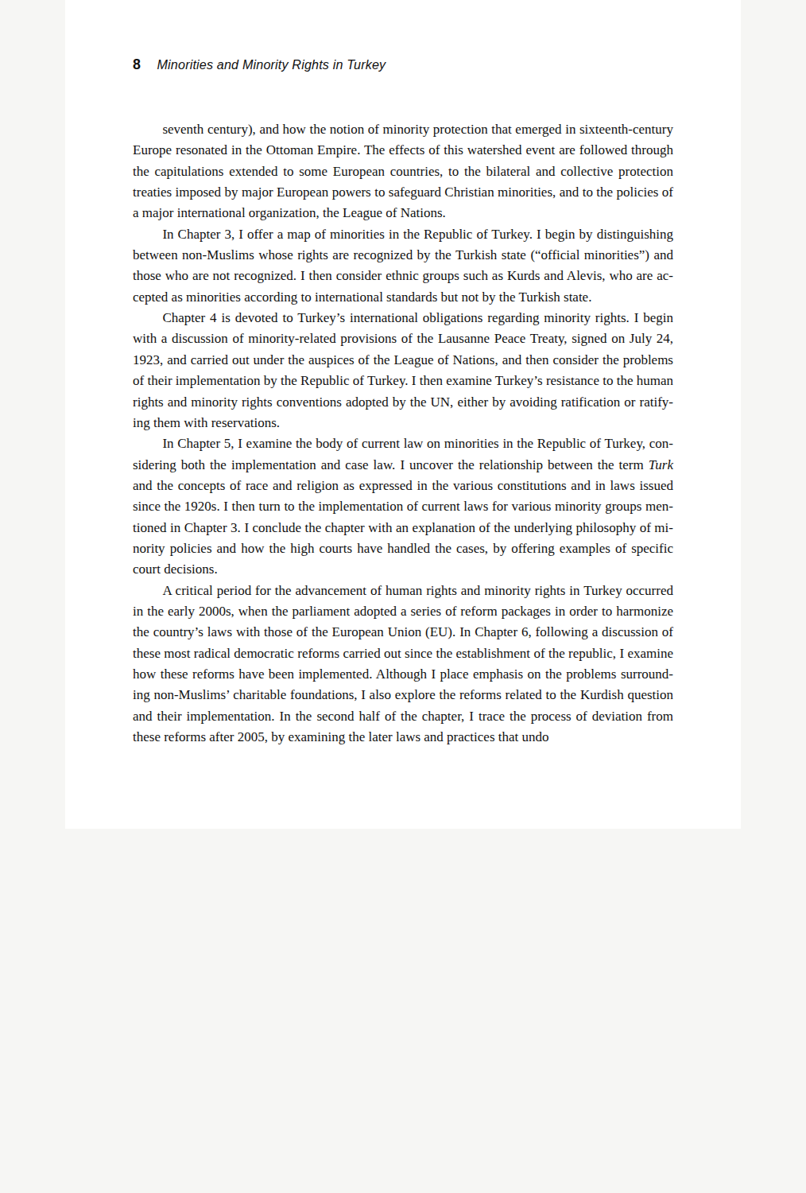8 Minorities and Minority Rights in Turkey
seventh century), and how the notion of minority protection that emerged in sixteenth-century Europe resonated in the Ottoman Empire. The effects of this watershed event are followed through the capitulations extended to some European countries, to the bilateral and collective protection treaties imposed by major European powers to safeguard Christian minorities, and to the policies of a major international organization, the League of Nations.
In Chapter 3, I offer a map of minorities in the Republic of Turkey. I begin by distinguishing between non-Muslims whose rights are recognized by the Turkish state (“official minorities”) and those who are not recognized. I then consider ethnic groups such as Kurds and Alevis, who are accepted as minorities according to international standards but not by the Turkish state.
Chapter 4 is devoted to Turkey’s international obligations regarding minority rights. I begin with a discussion of minority-related provisions of the Lausanne Peace Treaty, signed on July 24, 1923, and carried out under the auspices of the League of Nations, and then consider the problems of their implementation by the Republic of Turkey. I then examine Turkey’s resistance to the human rights and minority rights conventions adopted by the UN, either by avoiding ratification or ratifying them with reservations.
In Chapter 5, I examine the body of current law on minorities in the Republic of Turkey, considering both the implementation and case law. I uncover the relationship between the term Turk and the concepts of race and religion as expressed in the various constitutions and in laws issued since the 1920s. I then turn to the implementation of current laws for various minority groups mentioned in Chapter 3. I conclude the chapter with an explanation of the underlying philosophy of minority policies and how the high courts have handled the cases, by offering examples of specific court decisions.
A critical period for the advancement of human rights and minority rights in Turkey occurred in the early 2000s, when the parliament adopted a series of reform packages in order to harmonize the country’s laws with those of the European Union (EU). In Chapter 6, following a discussion of these most radical democratic reforms carried out since the establishment of the republic, I examine how these reforms have been implemented. Although I place emphasis on the problems surrounding non-Muslims’ charitable foundations, I also explore the reforms related to the Kurdish question and their implementation. In the second half of the chapter, I trace the process of deviation from these reforms after 2005, by examining the later laws and practices that undo